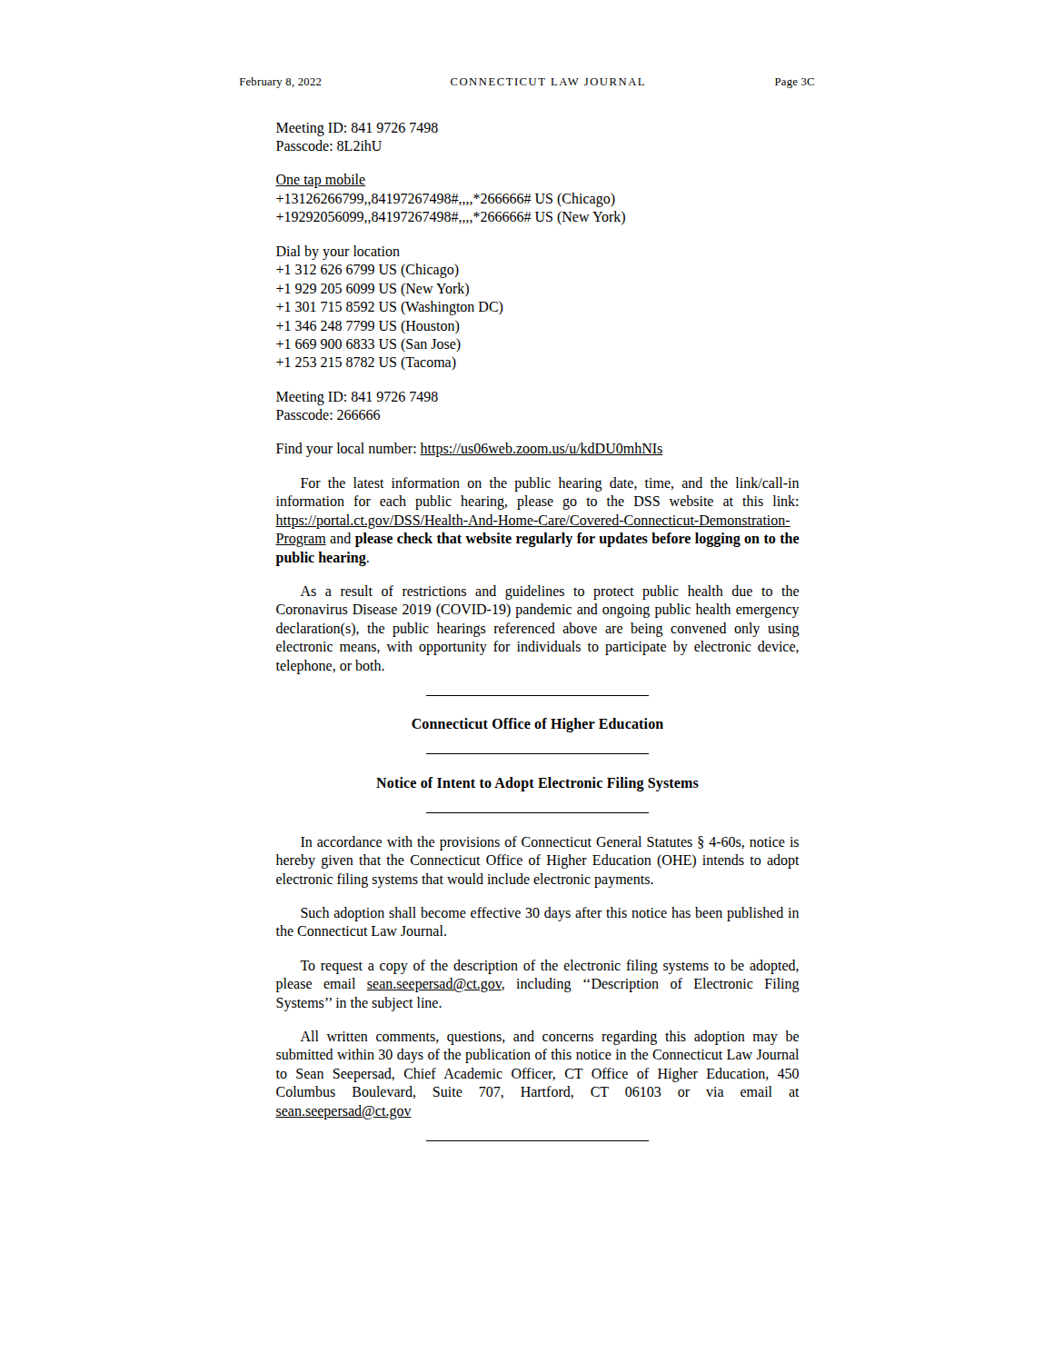February 8, 2022 CONNECTICUT LAW JOURNAL Page 3C
Meeting ID: 841 9726 7498
Passcode: 8L2ihU
One tap mobile
+13126266799,,84197267498#,,,,*266666# US (Chicago)
+19292056099,,84197267498#,,,,*266666# US (New York)
Dial by your location
+1 312 626 6799 US (Chicago)
+1 929 205 6099 US (New York)
+1 301 715 8592 US (Washington DC)
+1 346 248 7799 US (Houston)
+1 669 900 6833 US (San Jose)
+1 253 215 8782 US (Tacoma)
Meeting ID: 841 9726 7498
Passcode: 266666
Find your local number: https://us06web.zoom.us/u/kdDU0mhNIs
For the latest information on the public hearing date, time, and the link/call-in information for each public hearing, please go to the DSS website at this link: https://portal.ct.gov/DSS/Health-And-Home-Care/Covered-Connecticut-Demon­stration-Program and please check that website regularly for updates before logging on to the public hearing.
As a result of restrictions and guidelines to protect public health due to the Coronavirus Disease 2019 (COVID-19) pandemic and ongoing public health emer­gency declaration(s), the public hearings referenced above are being convened only using electronic means, with opportunity for individuals to participate by electronic device, telephone, or both.
Connecticut Office of Higher Education
Notice of Intent to Adopt Electronic Filing Systems
In accordance with the provisions of Connecticut General Statutes § 4-60s, notice is hereby given that the Connecticut Office of Higher Education (OHE) intends to adopt electronic filing systems that would include electronic payments.
Such adoption shall become effective 30 days after this notice has been published in the Connecticut Law Journal.
To request a copy of the description of the electronic filing systems to be adopted, please email sean.seepersad@ct.gov, including ‘‘Description of Electronic Filing Systems’’ in the subject line.
All written comments, questions, and concerns regarding this adoption may be submitted within 30 days of the publication of this notice in the Connecticut Law Journal to Sean Seepersad, Chief Academic Officer, CT Office of Higher Education, 450 Columbus Boulevard, Suite 707, Hartford, CT 06103 or via email at sean.seepersad@ct.gov